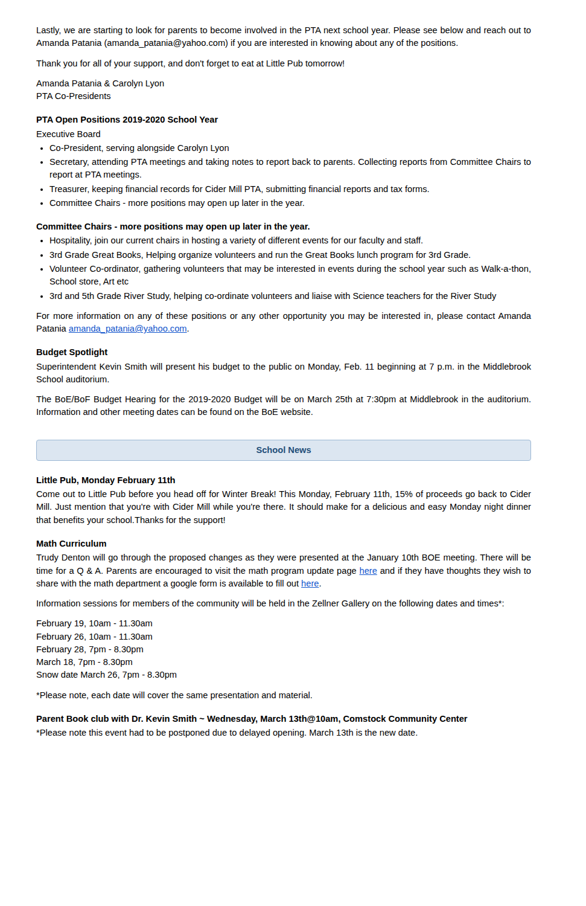Lastly, we are starting to look for parents to become involved in the PTA next school year. Please see below and reach out to Amanda Patania (amanda_patania@yahoo.com) if you are interested in knowing about any of the positions.
Thank you for all of your support, and don't forget to eat at Little Pub tomorrow!
Amanda Patania & Carolyn Lyon
PTA Co-Presidents
PTA Open Positions 2019-2020 School Year
Executive Board
Co-President, serving alongside Carolyn Lyon
Secretary, attending PTA meetings and taking notes to report back to parents. Collecting reports from Committee Chairs to report at PTA meetings.
Treasurer, keeping financial records for Cider Mill PTA, submitting financial reports and tax forms.
Committee Chairs - more positions may open up later in the year.
Committee Chairs - more positions may open up later in the year.
Hospitality, join our current chairs in hosting a variety of different events for our faculty and staff.
3rd Grade Great Books, Helping organize volunteers and run the Great Books lunch program for 3rd Grade.
Volunteer Co-ordinator, gathering volunteers that may be interested in events during the school year such as Walk-a-thon, School store, Art etc
3rd and 5th Grade River Study, helping co-ordinate volunteers and liaise with Science teachers for the River Study
For more information on any of these positions or any other opportunity you may be interested in, please contact Amanda Patania amanda_patania@yahoo.com.
Budget Spotlight
Superintendent Kevin Smith will present his budget to the public on Monday, Feb. 11 beginning at 7 p.m. in the Middlebrook School auditorium.
The BoE/BoF Budget Hearing for the 2019-2020 Budget will be on March 25th at 7:30pm at Middlebrook in the auditorium. Information and other meeting dates can be found on the BoE website.
School News
Little Pub, Monday February 11th
Come out to Little Pub before you head off for Winter Break! This Monday, February 11th, 15% of proceeds go back to Cider Mill. Just mention that you're with Cider Mill while you're there. It should make for a delicious and easy Monday night dinner that benefits your school.Thanks for the support!
Math Curriculum
Trudy Denton will go through the proposed changes as they were presented at the January 10th BOE meeting. There will be time for a Q & A. Parents are encouraged to visit the math program update page here and if they have thoughts they wish to share with the math department a google form is available to fill out here.
Information sessions for members of the community will be held in the Zellner Gallery on the following dates and times*:
February 19, 10am - 11.30am
February 26, 10am - 11.30am
February 28, 7pm - 8.30pm
March 18, 7pm - 8.30pm
Snow date March 26, 7pm - 8.30pm
*Please note, each date will cover the same presentation and material.
Parent Book club with Dr. Kevin Smith ~ Wednesday, March 13th@10am, Comstock Community Center
*Please note this event had to be postponed due to delayed opening. March 13th is the new date.